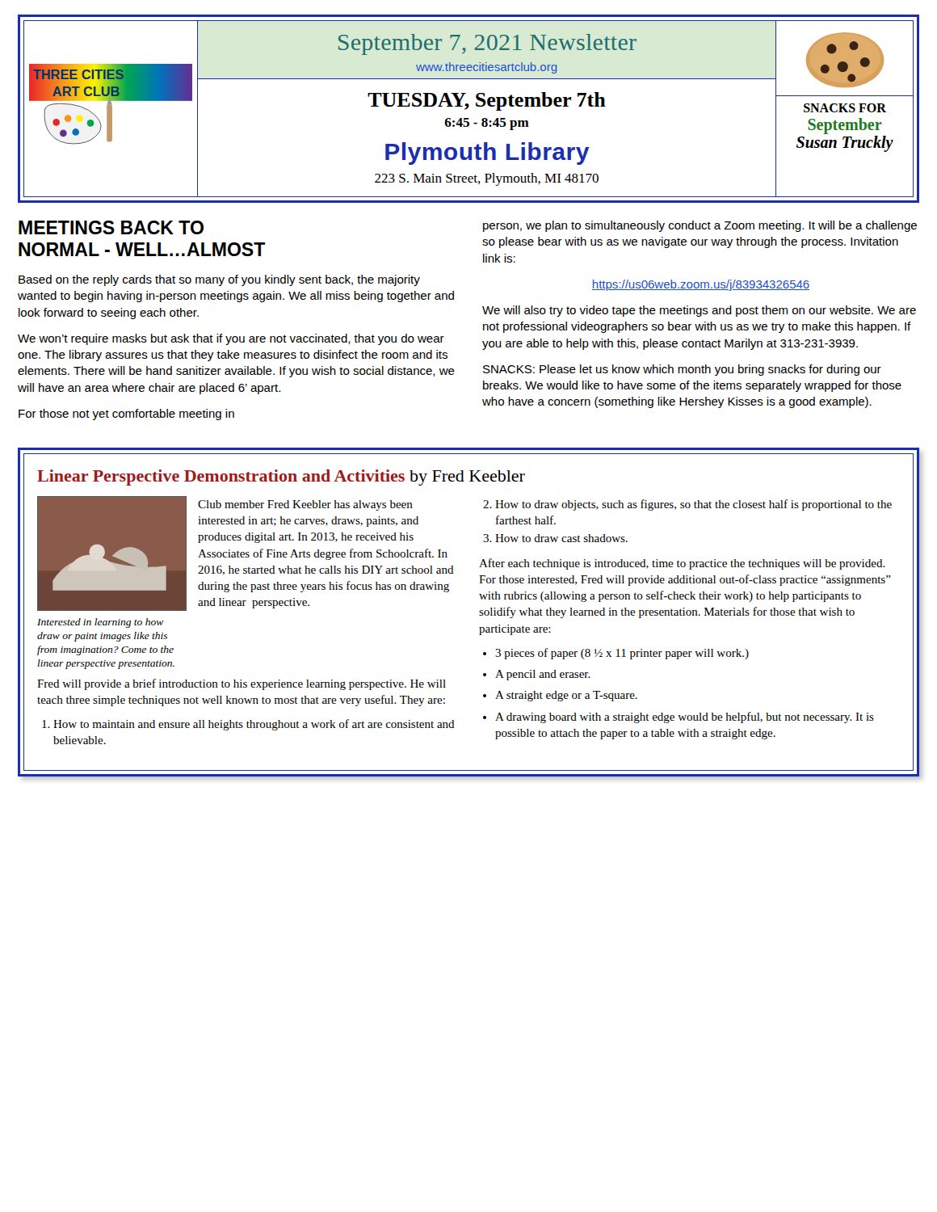September 7, 2021 Newsletter
www.threecitiesartclub.org
TUESDAY, September 7th
6:45 - 8:45 pm
Plymouth Library
223 S. Main Street, Plymouth, MI 48170
SNACKS FOR September Susan Truckly
MEETINGS BACK TO
NORMAL - WELL…ALMOST
Based on the reply cards that so many of you kindly sent back, the majority wanted to begin having in-person meetings again. We all miss being together and look forward to seeing each other.
We won’t require masks but ask that if you are not vaccinated, that you do wear one. The library assures us that they take measures to disinfect the room and its elements. There will be hand sanitizer available. If you wish to social distance, we will have an area where chair are placed 6’ apart.
For those not yet comfortable meeting in
person, we plan to simultaneously conduct a Zoom meeting. It will be a challenge so please bear with us as we navigate our way through the process. Invitation link is:
https://us06web.zoom.us/j/83934326546
We will also try to video tape the meetings and post them on our website. We are not professional videographers so bear with us as we try to make this happen. If you are able to help with this, please contact Marilyn at 313-231-3939.
SNACKS: Please let us know which month you bring snacks for during our breaks. We would like to have some of the items separately wrapped for those who have a concern (something like Hershey Kisses is a good example).
Linear Perspective Demonstration and Activities by Fred Keebler
Interested in learning to how draw or paint images like this from imagination? Come to the linear perspective presentation.
Club member Fred Keebler has always been interested in art; he carves, draws, paints, and produces digital art. In 2013, he received his Associates of Fine Arts degree from Schoolcraft. In 2016, he started what he calls his DIY art school and during the past three years his focus has on drawing and linear perspective.
Fred will provide a brief introduction to his experience learning perspective. He will teach three simple techniques not well known to most that are very useful. They are:
How to maintain and ensure all heights throughout a work of art are consistent and believable.
How to draw objects, such as figures, so that the closest half is proportional to the farthest half.
How to draw cast shadows.
After each technique is introduced, time to practice the techniques will be provided. For those interested, Fred will provide additional out-of-class practice “assignments” with rubrics (allowing a person to self-check their work) to help participants to solidify what they learned in the presentation. Materials for those that wish to participate are:
3 pieces of paper (8 ½ x 11 printer paper will work.)
A pencil and eraser.
A straight edge or a T-square.
A drawing board with a straight edge would be helpful, but not necessary. It is possible to attach the paper to a table with a straight edge.